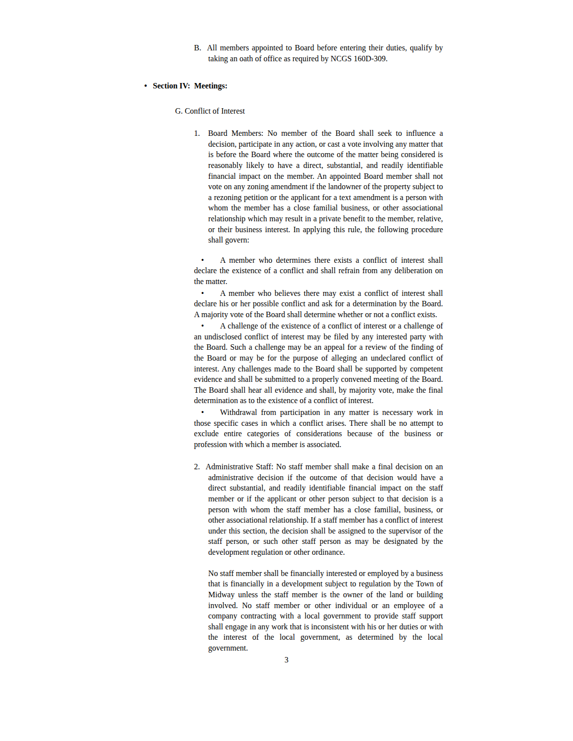B. All members appointed to Board before entering their duties, qualify by taking an oath of office as required by NCGS 160D-309.
• Section IV: Meetings:
G. Conflict of Interest
1. Board Members: No member of the Board shall seek to influence a decision, participate in any action, or cast a vote involving any matter that is before the Board where the outcome of the matter being considered is reasonably likely to have a direct, substantial, and readily identifiable financial impact on the member. An appointed Board member shall not vote on any zoning amendment if the landowner of the property subject to a rezoning petition or the applicant for a text amendment is a person with whom the member has a close familial business, or other associational relationship which may result in a private benefit to the member, relative, or their business interest. In applying this rule, the following procedure shall govern:
•A member who determines there exists a conflict of interest shall declare the existence of a conflict and shall refrain from any deliberation on the matter.
•A member who believes there may exist a conflict of interest shall declare his or her possible conflict and ask for a determination by the Board. A majority vote of the Board shall determine whether or not a conflict exists.
•A challenge of the existence of a conflict of interest or a challenge of an undisclosed conflict of interest may be filed by any interested party with the Board. Such a challenge may be an appeal for a review of the finding of the Board or may be for the purpose of alleging an undeclared conflict of interest. Any challenges made to the Board shall be supported by competent evidence and shall be submitted to a properly convened meeting of the Board. The Board shall hear all evidence and shall, by majority vote, make the final determination as to the existence of a conflict of interest.
•Withdrawal from participation in any matter is necessary work in those specific cases in which a conflict arises. There shall be no attempt to exclude entire categories of considerations because of the business or profession with which a member is associated.
2. Administrative Staff: No staff member shall make a final decision on an administrative decision if the outcome of that decision would have a direct substantial, and readily identifiable financial impact on the staff member or if the applicant or other person subject to that decision is a person with whom the staff member has a close familial, business, or other associational relationship. If a staff member has a conflict of interest under this section, the decision shall be assigned to the supervisor of the staff person, or such other staff person as may be designated by the development regulation or other ordinance.
No staff member shall be financially interested or employed by a business that is financially in a development subject to regulation by the Town of Midway unless the staff member is the owner of the land or building involved. No staff member or other individual or an employee of a company contracting with a local government to provide staff support shall engage in any work that is inconsistent with his or her duties or with the interest of the local government, as determined by the local government.
3